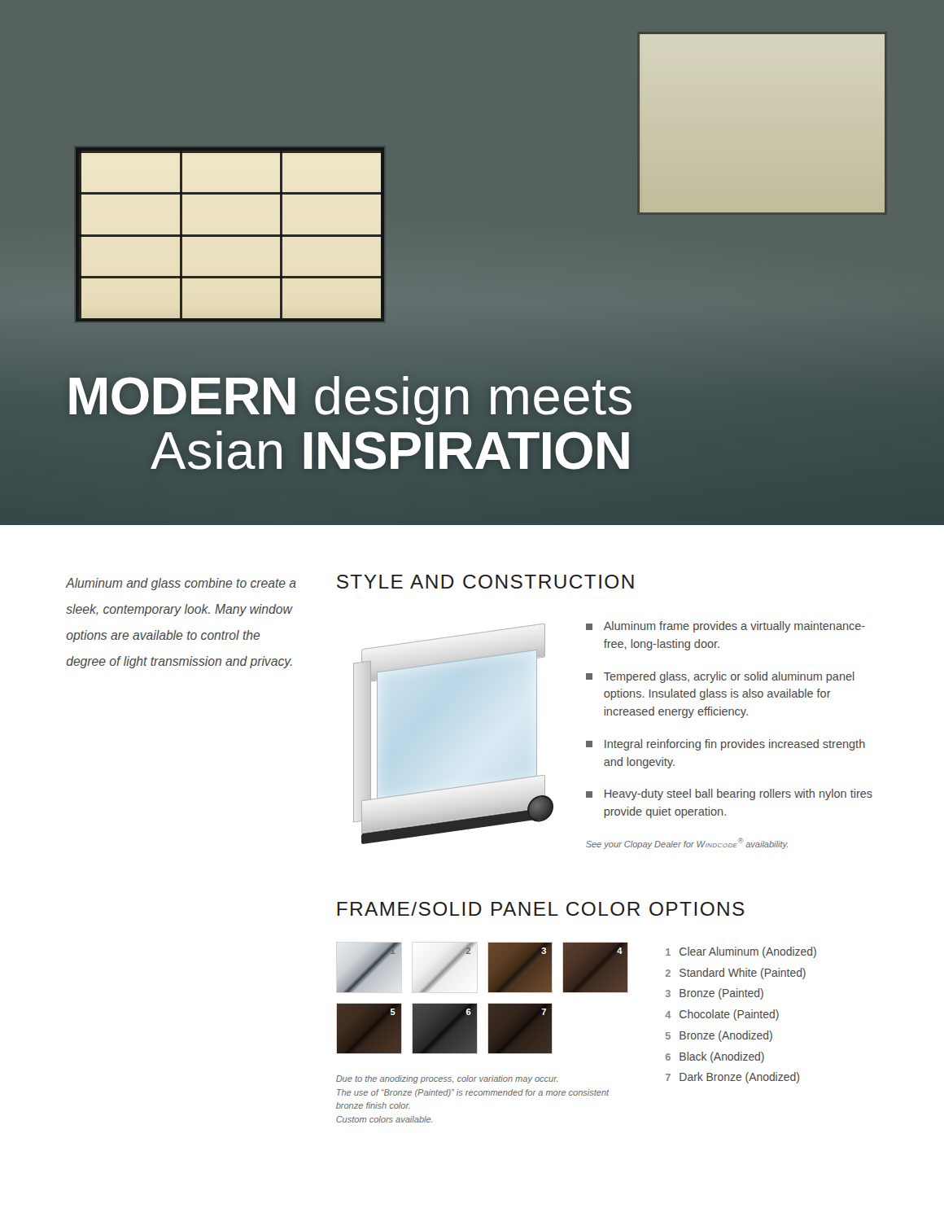MODERN design meets Asian INSPIRATION
Aluminum and glass combine to create a sleek, contemporary look. Many window options are available to control the degree of light transmission and privacy.
STYLE AND CONSTRUCTION
Aluminum frame provides a virtually maintenance-free, long-lasting door.
Tempered glass, acrylic or solid aluminum panel options. Insulated glass is also available for increased energy efficiency.
Integral reinforcing fin provides increased strength and longevity.
Heavy-duty steel ball bearing rollers with nylon tires provide quiet operation.
See your Clopay Dealer for Windcode® availability.
FRAME/SOLID PANEL COLOR OPTIONS
1
2
3
4
5
6
7
Due to the anodizing process, color variation may occur.
The use of “Bronze (Painted)” is recommended for a more consistent bronze finish color.
Custom colors available.
Clear Aluminum (Anodized)
Standard White (Painted)
Bronze (Painted)
Chocolate (Painted)
Bronze (Anodized)
Black (Anodized)
Dark Bronze (Anodized)